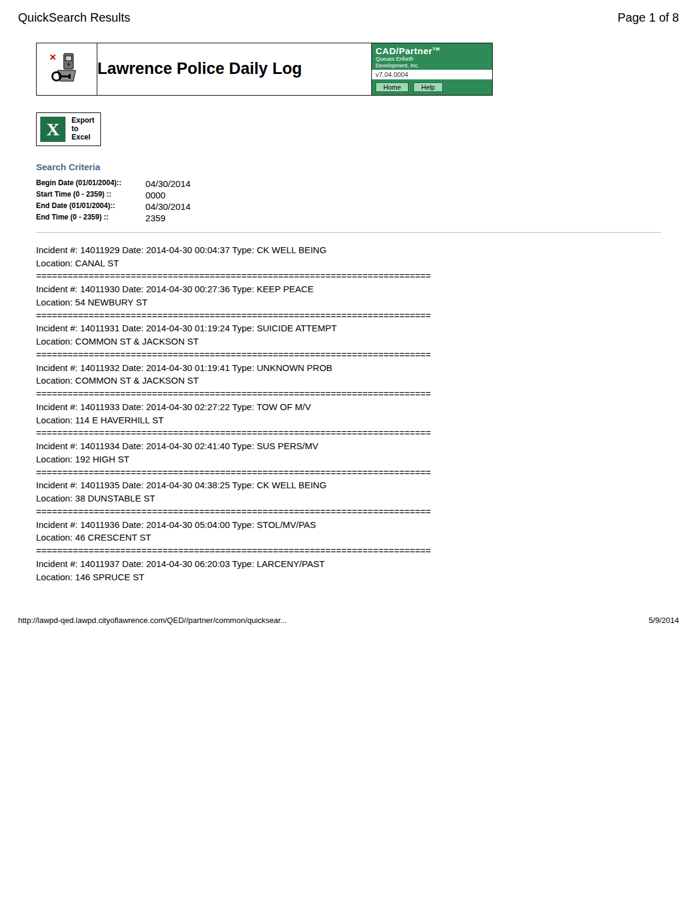QuickSearch Results
Page 1 of 8
| | Lawrence Police Daily Log | CAD/Partner TM Queues Enforth Development, Inc. v7.04.0004 Home Help |
X
Export
to
Excel
Search Criteria
| Begin Date (01/01/2004):: | 04/30/2014 |
| Start Time (0 - 2359) :: | 0000 |
| End Date (01/01/2004):: | 04/30/2014 |
| End Time (0 - 2359) :: | 2359 |
Incident #: 14011929 Date: 2014-04-30 00:04:37 Type: CK WELL BEING
Location: CANAL ST
===========================================================================
Incident #: 14011930 Date: 2014-04-30 00:27:36 Type: KEEP PEACE
Location: 54 NEWBURY ST
===========================================================================
Incident #: 14011931 Date: 2014-04-30 01:19:24 Type: SUICIDE ATTEMPT
Location: COMMON ST & JACKSON ST
===========================================================================
Incident #: 14011932 Date: 2014-04-30 01:19:41 Type: UNKNOWN PROB
Location: COMMON ST & JACKSON ST
===========================================================================
Incident #: 14011933 Date: 2014-04-30 02:27:22 Type: TOW OF M/V
Location: 114 E HAVERHILL ST
===========================================================================
Incident #: 14011934 Date: 2014-04-30 02:41:40 Type: SUS PERS/MV
Location: 192 HIGH ST
===========================================================================
Incident #: 14011935 Date: 2014-04-30 04:38:25 Type: CK WELL BEING
Location: 38 DUNSTABLE ST
===========================================================================
Incident #: 14011936 Date: 2014-04-30 05:04:00 Type: STOL/MV/PAS
Location: 46 CRESCENT ST
===========================================================================
Incident #: 14011937 Date: 2014-04-30 06:20:03 Type: LARCENY/PAST
Location: 146 SPRUCE ST
http://lawpd-qed.lawpd.cityoflawrence.com/QED//partner/common/quicksear...
5/9/2014